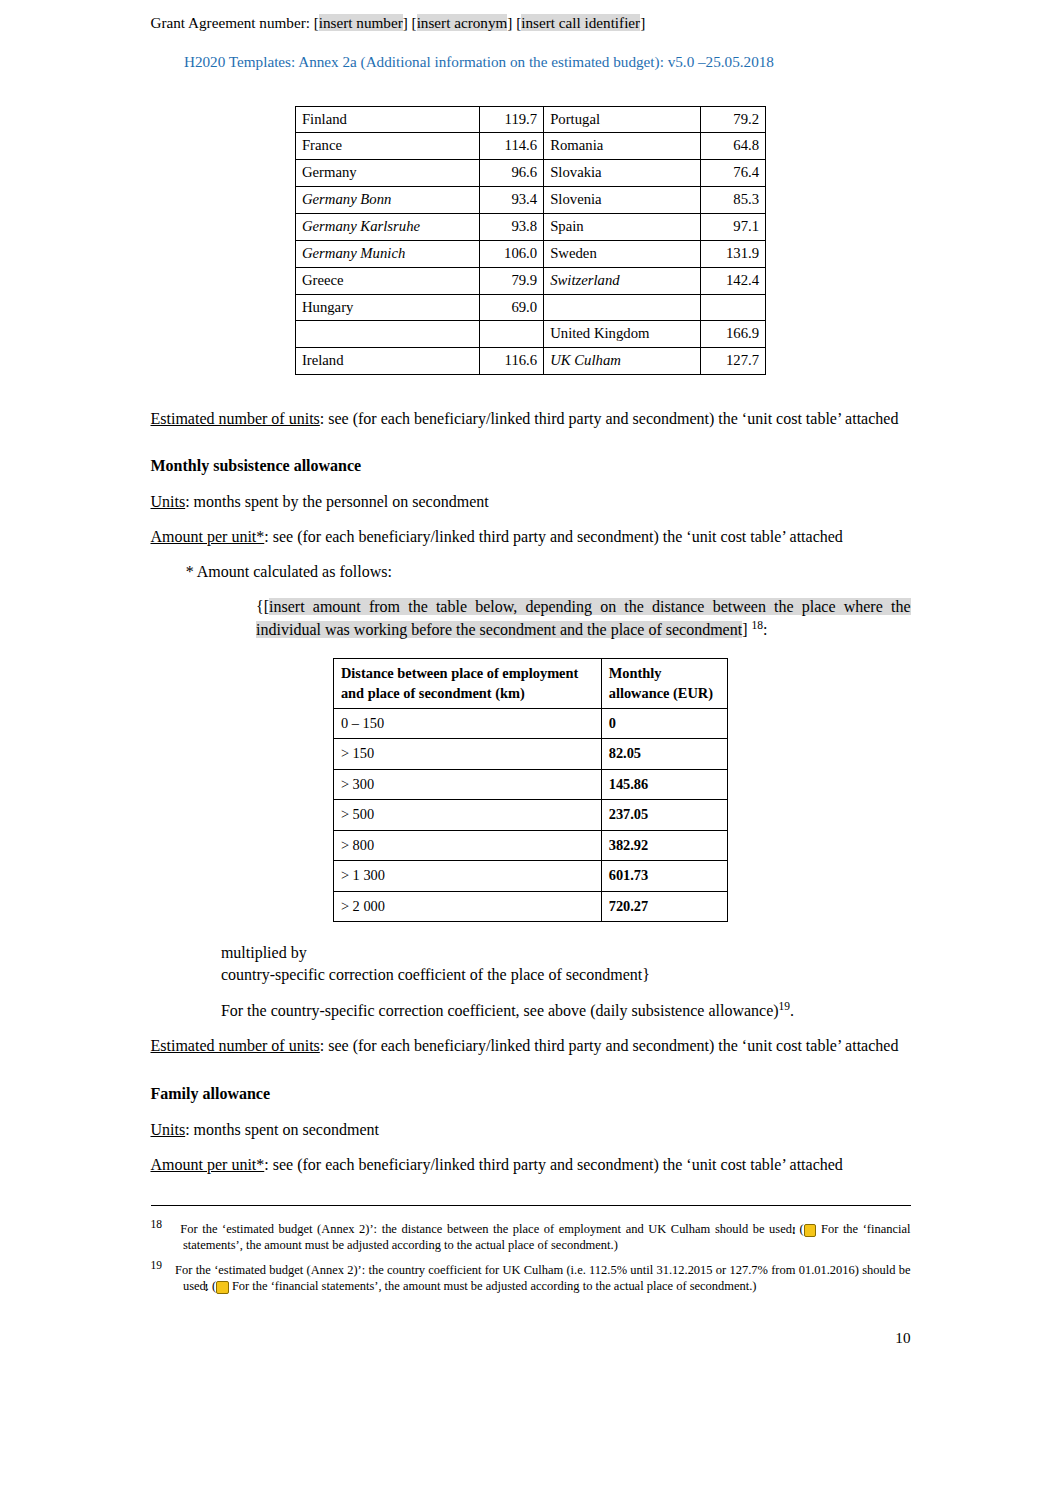Grant Agreement number: [insert number] [insert acronym] [insert call identifier]
H2020 Templates: Annex 2a (Additional information on the estimated budget): v5.0 –25.05.2018
| Finland | 119.7 | Portugal | 79.2 |
| France | 114.6 | Romania | 64.8 |
| Germany | 96.6 | Slovakia | 76.4 |
| Germany Bonn | 93.4 | Slovenia | 85.3 |
| Germany Karlsruhe | 93.8 | Spain | 97.1 |
| Germany Munich | 106.0 | Sweden | 131.9 |
| Greece | 79.9 | Switzerland | 142.4 |
| Hungary | 69.0 | | |
| | | United Kingdom | 166.9 |
| Ireland | 116.6 | UK Culham | 127.7 |
Estimated number of units: see (for each beneficiary/linked third party and secondment) the ‘unit cost table’ attached
Monthly subsistence allowance
Units: months spent by the personnel on secondment
Amount per unit*: see (for each beneficiary/linked third party and secondment) the ‘unit cost table’ attached
* Amount calculated as follows:
{[insert amount from the table below, depending on the distance between the place where the individual was working before the secondment and the place of secondment] 18:
| Distance between place of employment and place of secondment (km) | Monthly allowance (EUR) |
| --- | --- |
| 0 – 150 | 0 |
| > 150 | 82.05 |
| > 300 | 145.86 |
| > 500 | 237.05 |
| > 800 | 382.92 |
| > 1 300 | 601.73 |
| > 2 000 | 720.27 |
multiplied by
country-specific correction coefficient of the place of secondment}
For the country-specific correction coefficient, see above (daily subsistence allowance)19.
Estimated number of units: see (for each beneficiary/linked third party and secondment) the ‘unit cost table’ attached
Family allowance
Units: months spent on secondment
Amount per unit*: see (for each beneficiary/linked third party and secondment) the ‘unit cost table’ attached
18 For the ‘estimated budget (Annex 2)’: the distance between the place of employment and UK Culham should be used. (! For the ‘financial statements’, the amount must be adjusted according to the actual place of secondment.)
19 For the ‘estimated budget (Annex 2)’: the country coefficient for UK Culham (i.e. 112.5% until 31.12.2015 or 127.7% from 01.01.2016) should be used. (! For the ‘financial statements’, the amount must be adjusted according to the actual place of secondment.)
10